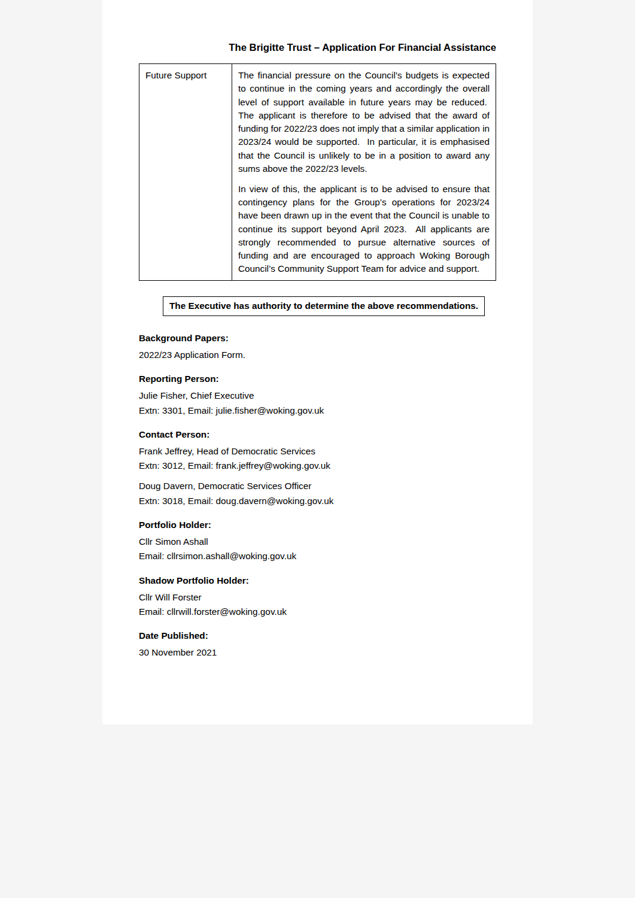The Brigitte Trust – Application For Financial Assistance
| Future Support | The financial pressure on the Council’s budgets is expected to continue in the coming years and accordingly the overall level of support available in future years may be reduced. The applicant is therefore to be advised that the award of funding for 2022/23 does not imply that a similar application in 2023/24 would be supported. In particular, it is emphasised that the Council is unlikely to be in a position to award any sums above the 2022/23 levels. In view of this, the applicant is to be advised to ensure that contingency plans for the Group’s operations for 2023/24 have been drawn up in the event that the Council is unable to continue its support beyond April 2023. All applicants are strongly recommended to pursue alternative sources of funding and are encouraged to approach Woking Borough Council’s Community Support Team for advice and support. |
The Executive has authority to determine the above recommendations.
Background Papers:
2022/23 Application Form.
Reporting Person:
Julie Fisher, Chief Executive
Extn: 3301, Email: julie.fisher@woking.gov.uk
Contact Person:
Frank Jeffrey, Head of Democratic Services
Extn: 3012, Email: frank.jeffrey@woking.gov.uk
Doug Davern, Democratic Services Officer
Extn: 3018, Email: doug.davern@woking.gov.uk
Portfolio Holder:
Cllr Simon Ashall
Email: cllrsimon.ashall@woking.gov.uk
Shadow Portfolio Holder:
Cllr Will Forster
Email: cllrwill.forster@woking.gov.uk
Date Published:
30 November 2021